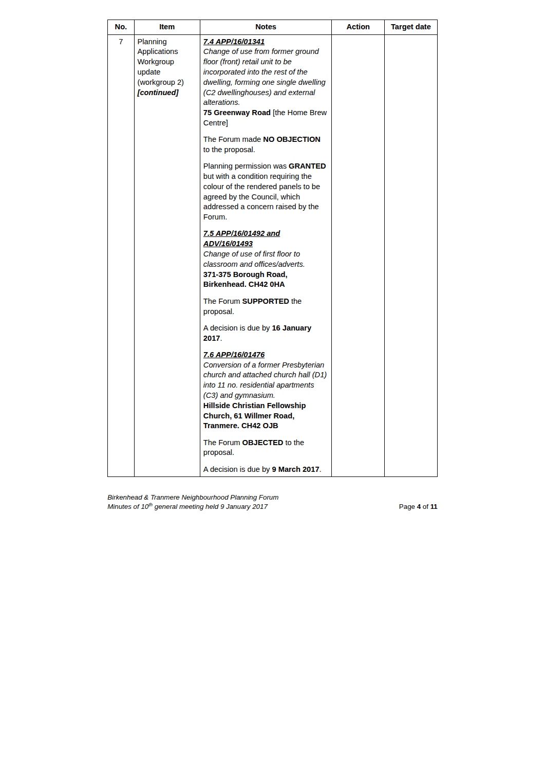| No. | Item | Notes | Action | Target date |
| --- | --- | --- | --- | --- |
| 7 | Planning Applications Workgroup update (workgroup 2) [continued] | 7.4 APP/16/01341 Change of use from former ground floor (front) retail unit to be incorporated into the rest of the dwelling, forming one single dwelling (C2 dwellinghouses) and external alterations. 75 Greenway Road [the Home Brew Centre] The Forum made NO OBJECTION to the proposal. Planning permission was GRANTED but with a condition requiring the colour of the rendered panels to be agreed by the Council, which addressed a concern raised by the Forum. 7.5 APP/16/01492 and ADV/16/01493 Change of use of first floor to classroom and offices/adverts. 371-375 Borough Road, Birkenhead. CH42 0HA The Forum SUPPORTED the proposal. A decision is due by 16 January 2017 . 7.6 APP/16/01476 Conversion of a former Presbyterian church and attached church hall (D1) into 11 no. residential apartments (C3) and gymnasium. Hillside Christian Fellowship Church, 61 Willmer Road, Tranmere. CH42 OJB The Forum OBJECTED to the proposal. A decision is due by 9 March 2017 . | | |
Birkenhead & Tranmere Neighbourhood Planning Forum
Minutes of 10th general meeting held 9 January 2017
Page 4 of 11